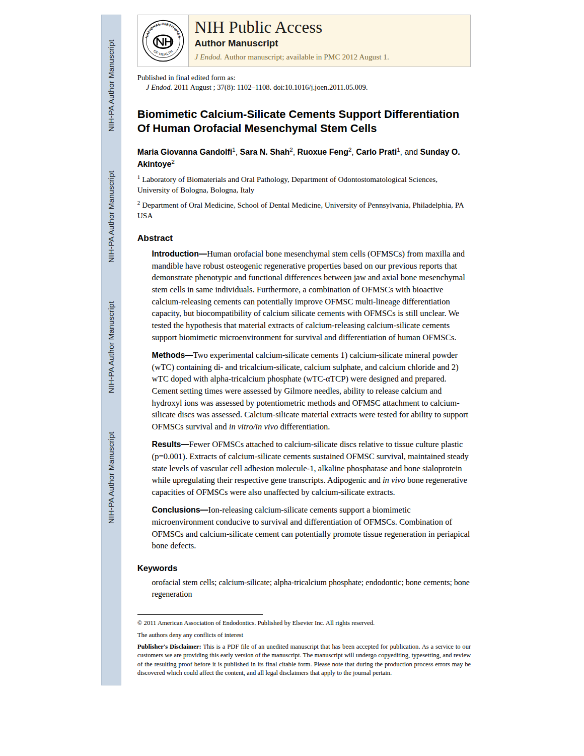NIH-PA Author Manuscript NIH-PA Author Manuscript NIH-PA Author Manuscript NIH-PA Author Manuscript
NATIONAL INSTITUTES OF HEALTH
NIH Public Access
Author Manuscript
J Endod. Author manuscript; available in PMC 2012 August 1.
Published in final edited form as:
J Endod. 2011 August ; 37(8): 1102–1108. doi:10.1016/j.joen.2011.05.009.
Biomimetic Calcium-Silicate Cements Support Differentiation Of Human Orofacial Mesenchymal Stem Cells
Maria Giovanna Gandolfi1, Sara N. Shah2, Ruoxue Feng2, Carlo Prati1, and Sunday O. Akintoye2
1 Laboratory of Biomaterials and Oral Pathology, Department of Odontostomatological Sciences, University of Bologna, Bologna, Italy
2 Department of Oral Medicine, School of Dental Medicine, University of Pennsylvania, Philadelphia, PA USA
Abstract
Introduction—Human orofacial bone mesenchymal stem cells (OFMSCs) from maxilla and mandible have robust osteogenic regenerative properties based on our previous reports that demonstrate phenotypic and functional differences between jaw and axial bone mesenchymal stem cells in same individuals. Furthermore, a combination of OFMSCs with bioactive calcium-releasing cements can potentially improve OFMSC multi-lineage differentiation capacity, but biocompatibility of calcium silicate cements with OFMSCs is still unclear. We tested the hypothesis that material extracts of calcium-releasing calcium-silicate cements support biomimetic microenvironment for survival and differentiation of human OFMSCs.
Methods—Two experimental calcium-silicate cements 1) calcium-silicate mineral powder (wTC) containing di- and tricalcium-silicate, calcium sulphate, and calcium chloride and 2) wTC doped with alpha-tricalcium phosphate (wTC-αTCP) were designed and prepared. Cement setting times were assessed by Gilmore needles, ability to release calcium and hydroxyl ions was assessed by potentiometric methods and OFMSC attachment to calcium-silicate discs was assessed. Calcium-silicate material extracts were tested for ability to support OFMSCs survival and in vitro/in vivo differentiation.
Results—Fewer OFMSCs attached to calcium-silicate discs relative to tissue culture plastic (p=0.001). Extracts of calcium-silicate cements sustained OFMSC survival, maintained steady state levels of vascular cell adhesion molecule-1, alkaline phosphatase and bone sialoprotein while upregulating their respective gene transcripts. Adipogenic and in vivo bone regenerative capacities of OFMSCs were also unaffected by calcium-silicate extracts.
Conclusions—Ion-releasing calcium-silicate cements support a biomimetic microenvironment conducive to survival and differentiation of OFMSCs. Combination of OFMSCs and calcium-silicate cement can potentially promote tissue regeneration in periapical bone defects.
Keywords
orofacial stem cells; calcium-silicate; alpha-tricalcium phosphate; endodontic; bone cements; bone regeneration
© 2011 American Association of Endodontics. Published by Elsevier Inc. All rights reserved.
The authors deny any conflicts of interest
Publisher's Disclaimer: This is a PDF file of an unedited manuscript that has been accepted for publication. As a service to our customers we are providing this early version of the manuscript. The manuscript will undergo copyediting, typesetting, and review of the resulting proof before it is published in its final citable form. Please note that during the production process errors may be discovered which could affect the content, and all legal disclaimers that apply to the journal pertain.